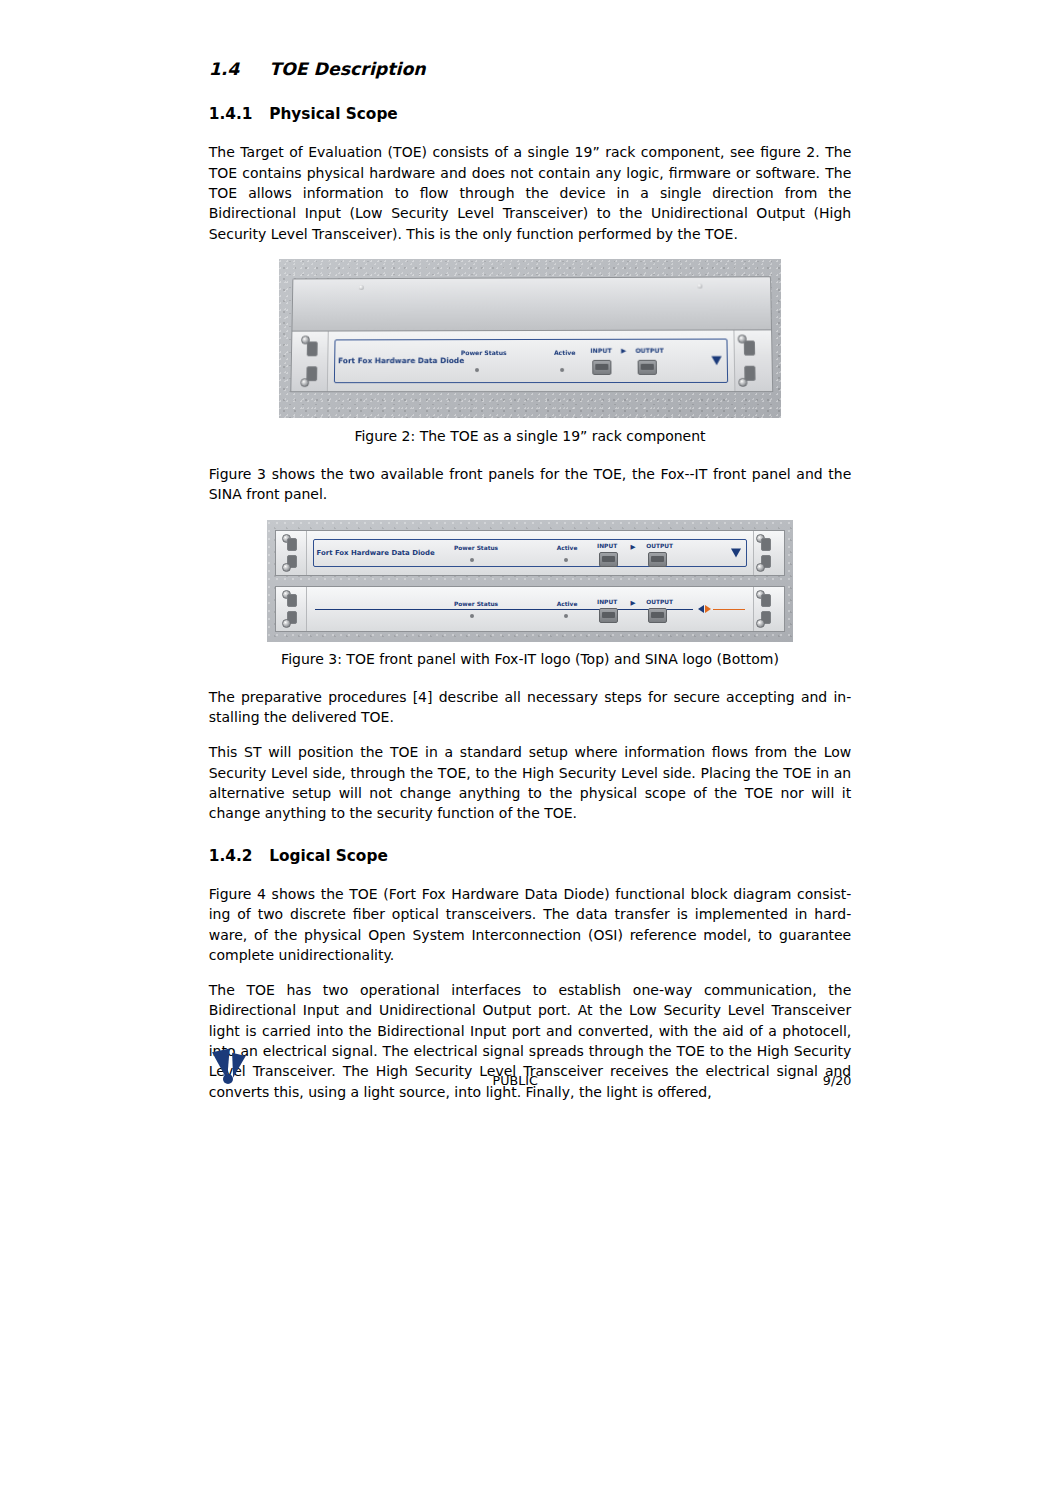1.4 TOE Description
1.4.1 Physical Scope
The Target of Evaluation (TOE) consists of a single 19” rack component, see figure 2. The TOE contains physical hardware and does not contain any logic, firmware or software. The TOE allows information to flow through the device in a single direction from the Bidirectional Input (Low Security Level Transceiver) to the Unidirectional Output (High Security Level Transceiver). This is the only function performed by the TOE.
Fort Fox Hardware Data Diode
Power Status
Active
INPUT
▶
OUTPUT
Figure 2: The TOE as a single 19” rack component
Figure 3 shows the two available front panels for the TOE, the Fox--IT front panel and the SINA front panel.
Fort Fox Hardware Data Diode
Power Status
Active
INPUT
▶
OUTPUT
Power Status
Active
INPUT
▶
OUTPUT
Figure 3: TOE front panel with Fox-IT logo (Top) and SINA logo (Bottom)
The preparative procedures [4] describe all necessary steps for secure accepting and installing the delivered TOE.
This ST will position the TOE in a standard setup where information flows from the Low Security Level side, through the TOE, to the High Security Level side. Placing the TOE in an alternative setup will not change anything to the physical scope of the TOE nor will it change anything to the security function of the TOE.
1.4.2 Logical Scope
Figure 4 shows the TOE (Fort Fox Hardware Data Diode) functional block diagram consisting of two discrete fiber optical transceivers. The data transfer is implemented in hardware, of the physical Open System Interconnection (OSI) reference model, to guarantee complete unidirectionality.
The TOE has two operational interfaces to establish one-way communication, the Bidirectional Input and Unidirectional Output port. At the Low Security Level Transceiver light is carried into the Bidirectional Input port and converted, with the aid of a photocell, into an electrical signal. The electrical signal spreads through the TOE to the High Security Level Transceiver. The High Security Level Transceiver receives the electrical signal and converts this, using a light source, into light. Finally, the light is offered,
PUBLIC
9/20